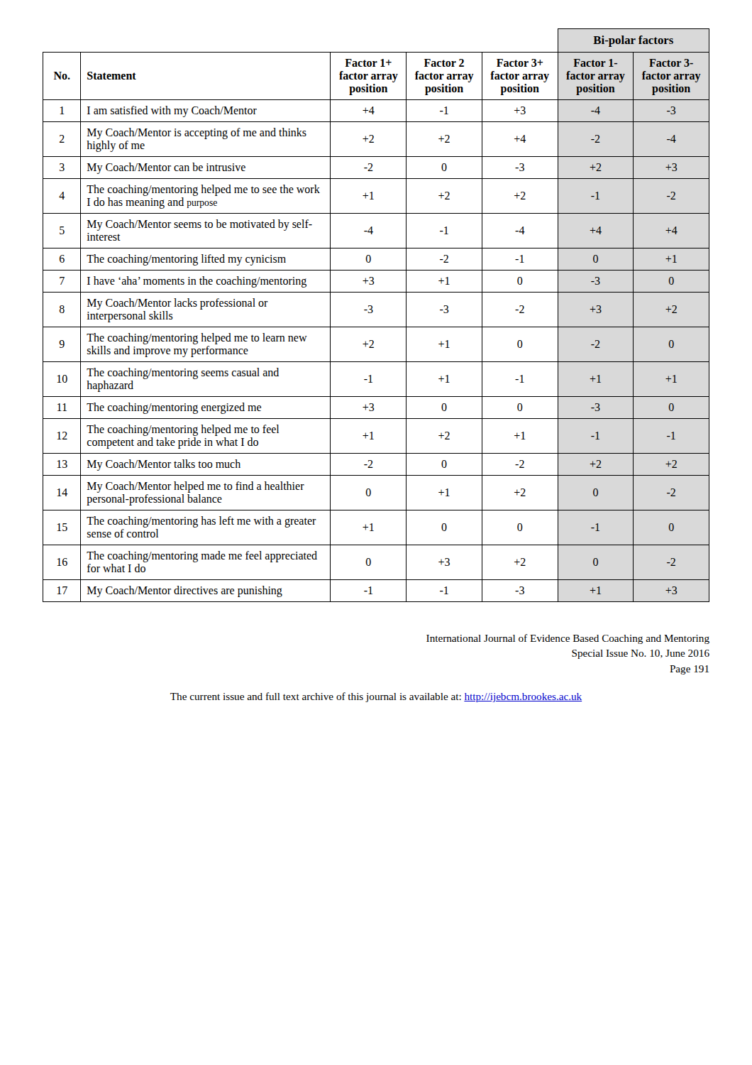| | | Bi-polar factors |
| --- | --- | --- |
| No. | Statement | Factor 1+ factor array position | Factor 2 factor array position | Factor 3+ factor array position | Factor 1- factor array position | Factor 3- factor array position |
| 1 | I am satisfied with my Coach/Mentor | +4 | -1 | +3 | -4 | -3 |
| 2 | My Coach/Mentor is accepting of me and thinks highly of me | +2 | +2 | +4 | -2 | -4 |
| 3 | My Coach/Mentor can be intrusive | -2 | 0 | -3 | +2 | +3 |
| 4 | The coaching/mentoring helped me to see the work I do has meaning and purpose | +1 | +2 | +2 | -1 | -2 |
| 5 | My Coach/Mentor seems to be motivated by self-interest | -4 | -1 | -4 | +4 | +4 |
| 6 | The coaching/mentoring lifted my cynicism | 0 | -2 | -1 | 0 | +1 |
| 7 | I have ‘aha’ moments in the coaching/mentoring | +3 | +1 | 0 | -3 | 0 |
| 8 | My Coach/Mentor lacks professional or interpersonal skills | -3 | -3 | -2 | +3 | +2 |
| 9 | The coaching/mentoring helped me to learn new skills and improve my performance | +2 | +1 | 0 | -2 | 0 |
| 10 | The coaching/mentoring seems casual and haphazard | -1 | +1 | -1 | +1 | +1 |
| 11 | The coaching/mentoring energized me | +3 | 0 | 0 | -3 | 0 |
| 12 | The coaching/mentoring helped me to feel competent and take pride in what I do | +1 | +2 | +1 | -1 | -1 |
| 13 | My Coach/Mentor talks too much | -2 | 0 | -2 | +2 | +2 |
| 14 | My Coach/Mentor helped me to find a healthier personal-professional balance | 0 | +1 | +2 | 0 | -2 |
| 15 | The coaching/mentoring has left me with a greater sense of control | +1 | 0 | 0 | -1 | 0 |
| 16 | The coaching/mentoring made me feel appreciated for what I do | 0 | +3 | +2 | 0 | -2 |
| 17 | My Coach/Mentor directives are punishing | -1 | -1 | -3 | +1 | +3 |
International Journal of Evidence Based Coaching and Mentoring
Special Issue No. 10, June 2016
Page 191
The current issue and full text archive of this journal is available at: http://ijebcm.brookes.ac.uk